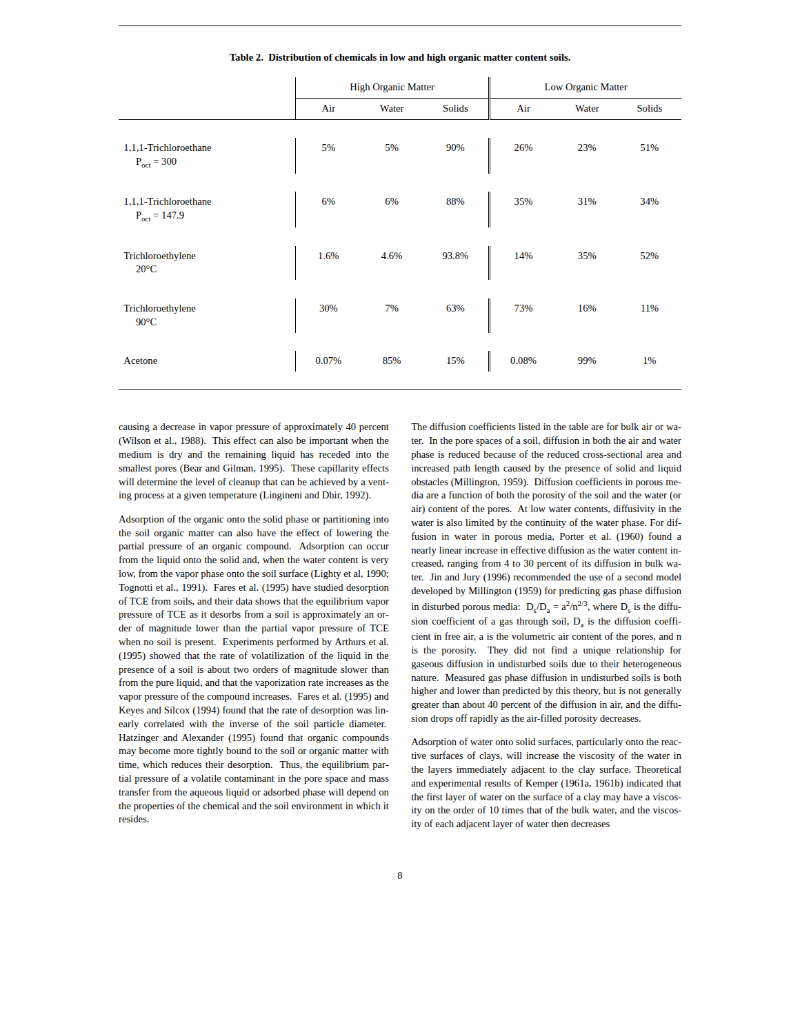Table 2. Distribution of chemicals in low and high organic matter content soils.
| | High Organic Matter | Low Organic Matter |
| --- | --- | --- |
| | Air | Water | Solids | Air | Water | Solids |
| 1,1,1-Trichloroethane P oct = 300 | 5% | 5% | 90% | 26% | 23% | 51% |
| 1,1,1-Trichloroethane P oct = 147.9 | 6% | 6% | 88% | 35% | 31% | 34% |
| Trichloroethylene 20°C | 1.6% | 4.6% | 93.8% | 14% | 35% | 52% |
| Trichloroethylene 90°C | 30% | 7% | 63% | 73% | 16% | 11% |
| Acetone | 0.07% | 85% | 15% | 0.08% | 99% | 1% |
causing a decrease in vapor pressure of approximately 40 percent (Wilson et al., 1988). This effect can also be important when the medium is dry and the remaining liquid has receded into the smallest pores (Bear and Gilman, 1995). These capillarity effects will determine the level of cleanup that can be achieved by a venting process at a given temperature (Lingineni and Dhir, 1992).
Adsorption of the organic onto the solid phase or partitioning into the soil organic matter can also have the effect of lowering the partial pressure of an organic compound. Adsorption can occur from the liquid onto the solid and, when the water content is very low, from the vapor phase onto the soil surface (Lighty et al, 1990; Tognotti et al., 1991). Fares et al. (1995) have studied desorption of TCE from soils, and their data shows that the equilibrium vapor pressure of TCE as it desorbs from a soil is approximately an order of magnitude lower than the partial vapor pressure of TCE when no soil is present. Experiments performed by Arthurs et al. (1995) showed that the rate of volatilization of the liquid in the presence of a soil is about two orders of magnitude slower than from the pure liquid, and that the vaporization rate increases as the vapor pressure of the compound increases. Fares et al. (1995) and Keyes and Silcox (1994) found that the rate of desorption was linearly correlated with the inverse of the soil particle diameter. Hatzinger and Alexander (1995) found that organic compounds may become more tightly bound to the soil or organic matter with time, which reduces their desorption. Thus, the equilibrium partial pressure of a volatile contaminant in the pore space and mass transfer from the aqueous liquid or adsorbed phase will depend on the properties of the chemical and the soil environment in which it resides.
The diffusion coefficients listed in the table are for bulk air or water. In the pore spaces of a soil, diffusion in both the air and water phase is reduced because of the reduced cross-sectional area and increased path length caused by the presence of solid and liquid obstacles (Millington, 1959). Diffusion coefficients in porous media are a function of both the porosity of the soil and the water (or air) content of the pores. At low water contents, diffusivity in the water is also limited by the continuity of the water phase. For diffusion in water in porous media, Porter et al. (1960) found a nearly linear increase in effective diffusion as the water content increased, ranging from 4 to 30 percent of its diffusion in bulk water. Jin and Jury (1996) recommended the use of a second model developed by Millington (1959) for predicting gas phase diffusion in disturbed porous media: Ds/Da = a2/n2/3, where Ds is the diffusion coefficient of a gas through soil, Da is the diffusion coefficient in free air, a is the volumetric air content of the pores, and n is the porosity. They did not find a unique relationship for gaseous diffusion in undisturbed soils due to their heterogeneous nature. Measured gas phase diffusion in undisturbed soils is both higher and lower than predicted by this theory, but is not generally greater than about 40 percent of the diffusion in air, and the diffusion drops off rapidly as the air-filled porosity decreases.
Adsorption of water onto solid surfaces, particularly onto the reactive surfaces of clays, will increase the viscosity of the water in the layers immediately adjacent to the clay surface. Theoretical and experimental results of Kemper (1961a, 1961b) indicated that the first layer of water on the surface of a clay may have a viscosity on the order of 10 times that of the bulk water, and the viscosity of each adjacent layer of water then decreases
8